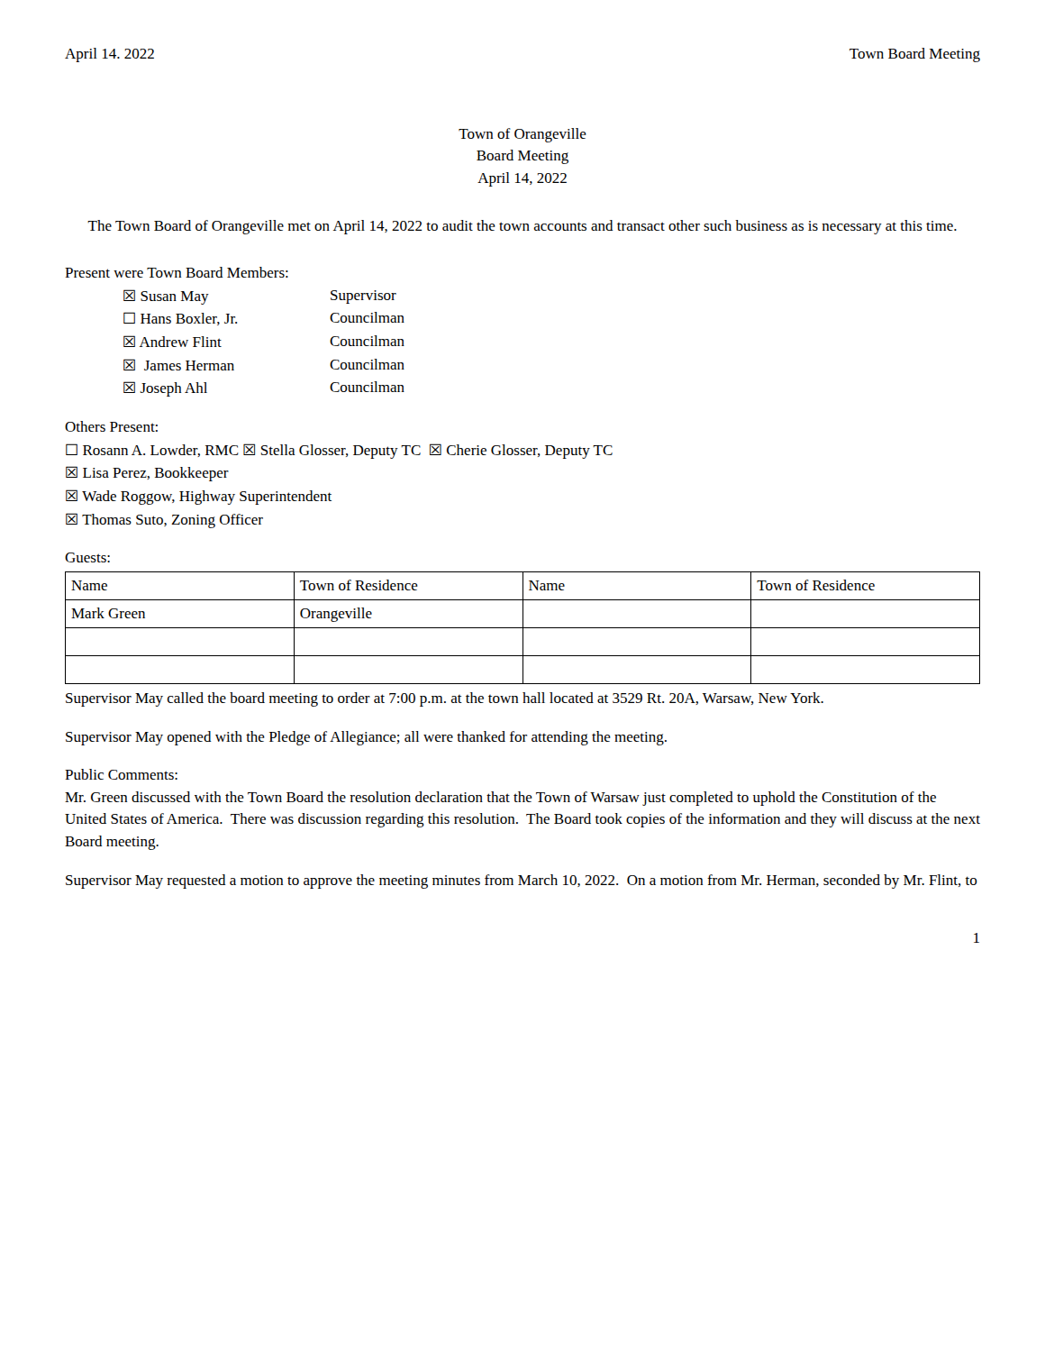April 14. 2022 Town Board Meeting
Town of Orangeville
Board Meeting
April 14, 2022
The Town Board of Orangeville met on April 14, 2022 to audit the town accounts and transact other such business as is necessary at this time.
Present were Town Board Members:
☒ Susan May Supervisor
☐ Hans Boxler, Jr. Councilman
☒ Andrew Flint Councilman
☒ James Herman Councilman
☒ Joseph Ahl Councilman
Others Present:
☐ Rosann A. Lowder, RMC ☒ Stella Glosser, Deputy TC ☒ Cherie Glosser, Deputy TC
☒ Lisa Perez, Bookkeeper
☒ Wade Roggow, Highway Superintendent
☒ Thomas Suto, Zoning Officer
Guests:
| Name | Town of Residence | Name | Town of Residence |
| --- | --- | --- | --- |
| Mark Green | Orangeville | | |
Supervisor May called the board meeting to order at 7:00 p.m. at the town hall located at 3529 Rt. 20A, Warsaw, New York.
Supervisor May opened with the Pledge of Allegiance; all were thanked for attending the meeting.
Public Comments:
Mr. Green discussed with the Town Board the resolution declaration that the Town of Warsaw just completed to uphold the Constitution of the United States of America. There was discussion regarding this resolution. The Board took copies of the information and they will discuss at the next Board meeting.
Supervisor May requested a motion to approve the meeting minutes from March 10, 2022. On a motion from Mr. Herman, seconded by Mr. Flint, to
1